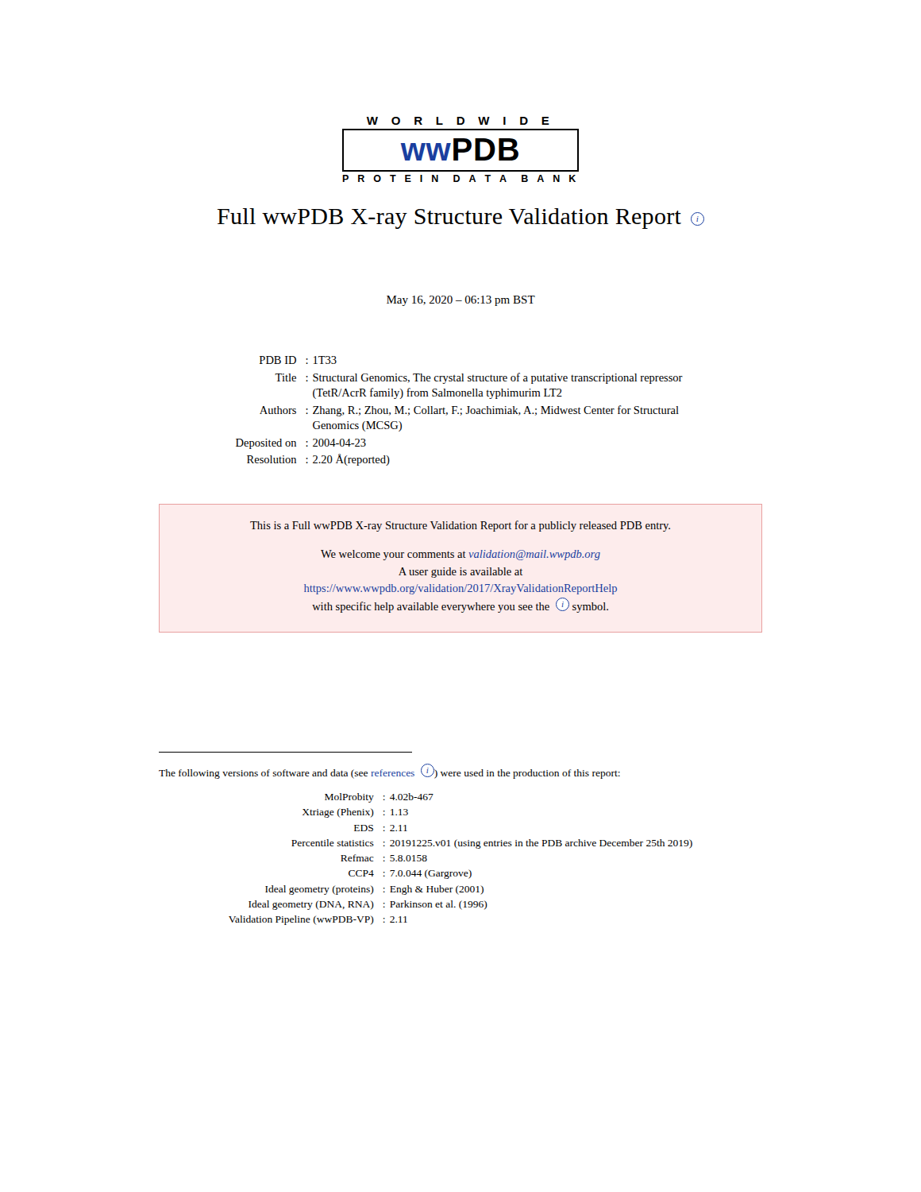W O R L D W I D E
ww PDB
P R O T E I N D A T A B A N K
Full wwPDB X-ray Structure Validation Report i
May 16, 2020 – 06:13 pm BST
| PDB ID | : | 1T33 |
| Title | : | Structural Genomics, The crystal structure of a putative transcriptional repressor (TetR/AcrR family) from Salmonella typhimurim LT2 |
| Authors | : | Zhang, R.; Zhou, M.; Collart, F.; Joachimiak, A.; Midwest Center for Structural Genomics (MCSG) |
| Deposited on | : | 2004-04-23 |
| Resolution | : | 2.20 Å(reported) |
This is a Full wwPDB X-ray Structure Validation Report for a publicly released PDB entry.
We welcome your comments at validation@mail.wwpdb.org
A user guide is available at
https://www.wwpdb.org/validation/2017/XrayValidationReportHelp
with specific help available everywhere you see the i symbol.
The following versions of software and data (see references i) were used in the production of this report:
| MolProbity | : | 4.02b-467 |
| Xtriage (Phenix) | : | 1.13 |
| EDS | : | 2.11 |
| Percentile statistics | : | 20191225.v01 (using entries in the PDB archive December 25th 2019) |
| Refmac | : | 5.8.0158 |
| CCP4 | : | 7.0.044 (Gargrove) |
| Ideal geometry (proteins) | : | Engh & Huber (2001) |
| Ideal geometry (DNA, RNA) | : | Parkinson et al. (1996) |
| Validation Pipeline (wwPDB-VP) | : | 2.11 |